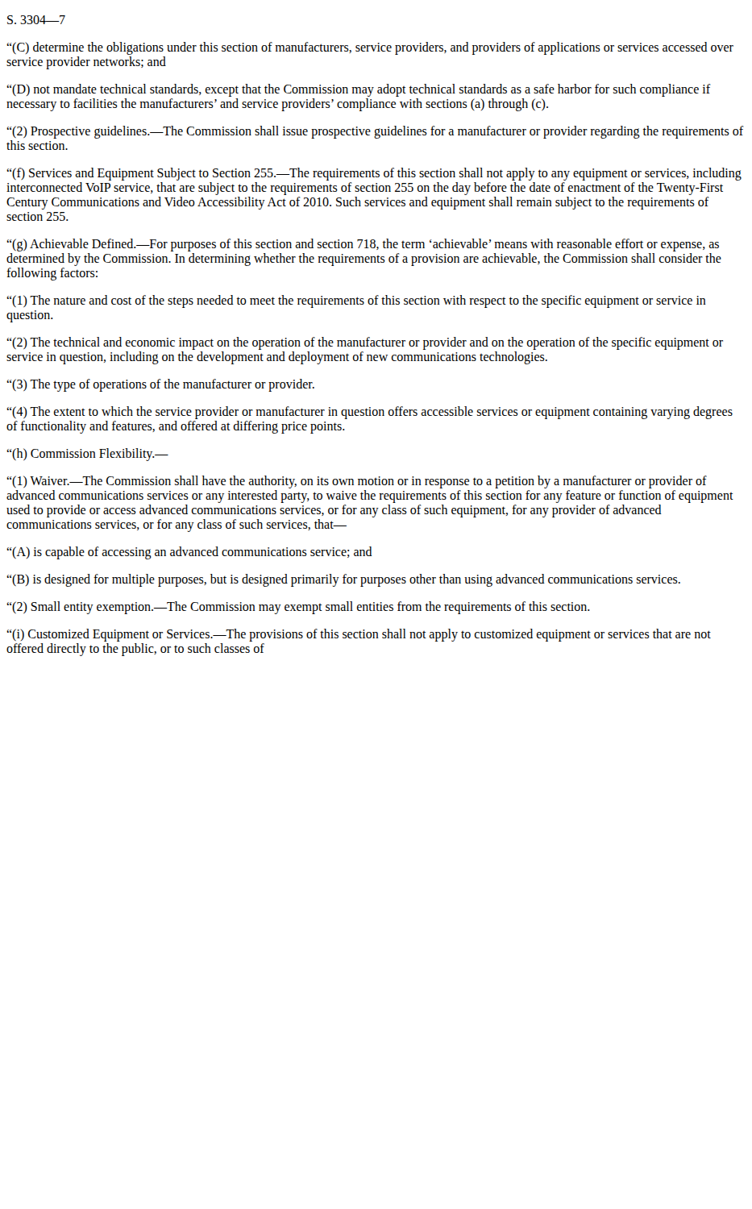S. 3304—7
“(C) determine the obligations under this section of manufacturers, service providers, and providers of applications or services accessed over service provider networks; and
“(D) not mandate technical standards, except that the Commission may adopt technical standards as a safe harbor for such compliance if necessary to facilities the manufacturers’ and service providers’ compliance with sections (a) through (c).
“(2) Prospective guidelines.—The Commission shall issue prospective guidelines for a manufacturer or provider regarding the requirements of this section.
“(f) Services and Equipment Subject to Section 255.—The requirements of this section shall not apply to any equipment or services, including interconnected VoIP service, that are subject to the requirements of section 255 on the day before the date of enactment of the Twenty-First Century Communications and Video Accessibility Act of 2010. Such services and equipment shall remain subject to the requirements of section 255.
“(g) Achievable Defined.—For purposes of this section and section 718, the term ‘achievable’ means with reasonable effort or expense, as determined by the Commission. In determining whether the requirements of a provision are achievable, the Commission shall consider the following factors:
“(1) The nature and cost of the steps needed to meet the requirements of this section with respect to the specific equipment or service in question.
“(2) The technical and economic impact on the operation of the manufacturer or provider and on the operation of the specific equipment or service in question, including on the development and deployment of new communications technologies.
“(3) The type of operations of the manufacturer or provider.
“(4) The extent to which the service provider or manufacturer in question offers accessible services or equipment containing varying degrees of functionality and features, and offered at differing price points.
“(h) Commission Flexibility.—
“(1) Waiver.—The Commission shall have the authority, on its own motion or in response to a petition by a manufacturer or provider of advanced communications services or any interested party, to waive the requirements of this section for any feature or function of equipment used to provide or access advanced communications services, or for any class of such equipment, for any provider of advanced communications services, or for any class of such services, that—
“(A) is capable of accessing an advanced communications service; and
“(B) is designed for multiple purposes, but is designed primarily for purposes other than using advanced communications services.
“(2) Small entity exemption.—The Commission may exempt small entities from the requirements of this section.
“(i) Customized Equipment or Services.—The provisions of this section shall not apply to customized equipment or services that are not offered directly to the public, or to such classes of